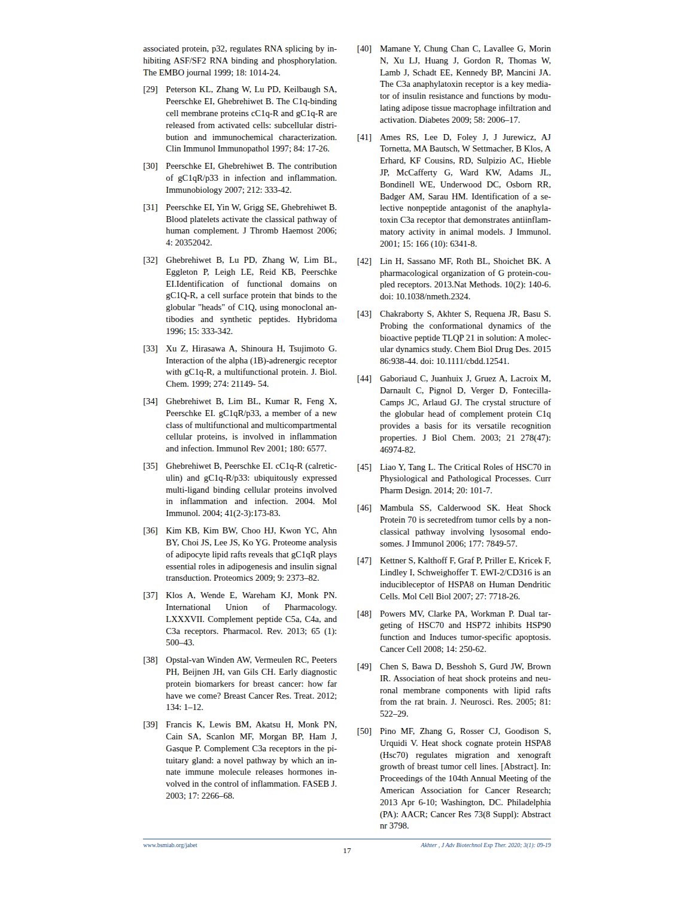associated protein, p32, regulates RNA splicing by inhibiting ASF/SF2 RNA binding and phosphorylation. The EMBO journal 1999; 18: 1014-24.
[29] Peterson KL, Zhang W, Lu PD, Keilbaugh SA, Peerschke EI, Ghebrehiwet B. The C1q-binding cell membrane proteins cC1q-R and gC1q-R are released from activated cells: subcellular distribution and immunochemical characterization. Clin Immunol Immunopathol 1997; 84: 17-26.
[30] Peerschke EI, Ghebrehiwet B. The contribution of gC1qR/p33 in infection and inflammation. Immunobiology 2007; 212: 333-42.
[31] Peerschke EI, Yin W, Grigg SE, Ghebrehiwet B. Blood platelets activate the classical pathway of human complement. J Thromb Haemost 2006; 4: 20352042.
[32] Ghebrehiwet B, Lu PD, Zhang W, Lim BL, Eggleton P, Leigh LE, Reid KB, Peerschke EI.Identification of functional domains on gC1Q-R, a cell surface protein that binds to the globular "heads" of C1Q, using monoclonal antibodies and synthetic peptides. Hybridoma 1996; 15: 333-342.
[33] Xu Z, Hirasawa A, Shinoura H, Tsujimoto G. Interaction of the alpha (1B)-adrenergic receptor with gC1q-R, a multifunctional protein. J. Biol. Chem. 1999; 274: 21149- 54.
[34] Ghebrehiwet B, Lim BL, Kumar R, Feng X, Peerschke EI. gC1qR/p33, a member of a new class of multifunctional and multicompartmental cellular proteins, is involved in inflammation and infection. Immunol Rev 2001; 180: 6577.
[35] Ghebrehiwet B, Peerschke EI. cC1q-R (calreticulin) and gC1q-R/p33: ubiquitously expressed multi-ligand binding cellular proteins involved in inflammation and infection. 2004. Mol Immunol. 2004; 41(2-3):173-83.
[36] Kim KB, Kim BW, Choo HJ, Kwon YC, Ahn BY, Choi JS, Lee JS, Ko YG. Proteome analysis of adipocyte lipid rafts reveals that gC1qR plays essential roles in adipogenesis and insulin signal transduction. Proteomics 2009; 9: 2373–82.
[37] Klos A, Wende E, Wareham KJ, Monk PN. International Union of Pharmacology. LXXXVII. Complement peptide C5a, C4a, and C3a receptors. Pharmacol. Rev. 2013; 65 (1): 500–43.
[38] Opstal-van Winden AW, Vermeulen RC, Peeters PH, Beijnen JH, van Gils CH. Early diagnostic protein biomarkers for breast cancer: how far have we come? Breast Cancer Res. Treat. 2012; 134: 1–12.
[39] Francis K, Lewis BM, Akatsu H, Monk PN, Cain SA, Scanlon MF, Morgan BP, Ham J, Gasque P. Complement C3a receptors in the pituitary gland: a novel pathway by which an innate immune molecule releases hormones involved in the control of inflammation. FASEB J. 2003; 17: 2266–68.
[40] Mamane Y, Chung Chan C, Lavallee G, Morin N, Xu LJ, Huang J, Gordon R, Thomas W, Lamb J, Schadt EE, Kennedy BP, Mancini JA. The C3a anaphylatoxin receptor is a key mediator of insulin resistance and functions by modulating adipose tissue macrophage infiltration and activation. Diabetes 2009; 58: 2006–17.
[41] Ames RS, Lee D, Foley J, J Jurewicz, AJ Tornetta, MA Bautsch, W Settmacher, B Klos, A Erhard, KF Cousins, RD, Sulpizio AC, Hieble JP, McCafferty G, Ward KW, Adams JL, Bondinell WE, Underwood DC, Osborn RR, Badger AM, Sarau HM. Identification of a selective nonpeptide antagonist of the anaphylatoxin C3a receptor that demonstrates antiinflammatory activity in animal models. J Immunol. 2001; 15: 166 (10): 6341-8.
[42] Lin H, Sassano MF, Roth BL, Shoichet BK. A pharmacological organization of G protein-coupled receptors. 2013.Nat Methods. 10(2): 140-6. doi: 10.1038/nmeth.2324.
[43] Chakraborty S, Akhter S, Requena JR, Basu S. Probing the conformational dynamics of the bioactive peptide TLQP 21 in solution: A molecular dynamics study. Chem Biol Drug Des. 2015 86:938-44. doi: 10.1111/cbdd.12541.
[44] Gaboriaud C, Juanhuix J, Gruez A, Lacroix M, Darnault C, Pignol D, Verger D, Fontecilla-Camps JC, Arlaud GJ. The crystal structure of the globular head of complement protein C1q provides a basis for its versatile recognition properties. J Biol Chem. 2003; 21 278(47): 46974-82.
[45] Liao Y, Tang L. The Critical Roles of HSC70 in Physiological and Pathological Processes. Curr Pharm Design. 2014; 20: 101-7.
[46] Mambula SS, Calderwood SK. Heat Shock Protein 70 is secretedfrom tumor cells by a nonclassical pathway involving lysosomal endosomes. J Immunol 2006; 177: 7849-57.
[47] Kettner S, Kalthoff F, Graf P, Priller E, Kricek F, Lindley I, Schweighoffer T. EWI-2/CD316 is an inducibleceptor of HSPA8 on Human Dendritic Cells. Mol Cell Biol 2007; 27: 7718-26.
[48] Powers MV, Clarke PA, Workman P. Dual targeting of HSC70 and HSP72 inhibits HSP90 function and Induces tumor-specific apoptosis. Cancer Cell 2008; 14: 250-62.
[49] Chen S, Bawa D, Besshoh S, Gurd JW, Brown IR. Association of heat shock proteins and neuronal membrane components with lipid rafts from the rat brain. J. Neurosci. Res. 2005; 81: 522–29.
[50] Pino MF, Zhang G, Rosser CJ, Goodison S, Urquidi V. Heat shock cognate protein HSPA8 (Hsc70) regulates migration and xenograft growth of breast tumor cell lines. [Abstract]. In: Proceedings of the 104th Annual Meeting of the American Association for Cancer Research; 2013 Apr 6-10; Washington, DC. Philadelphia (PA): AACR; Cancer Res 73(8 Suppl): Abstract nr 3798.
www.bsmiab.org/jabet
Akhter , J Adv Biotechnol Exp Ther. 2020; 3(1): 09-19
17